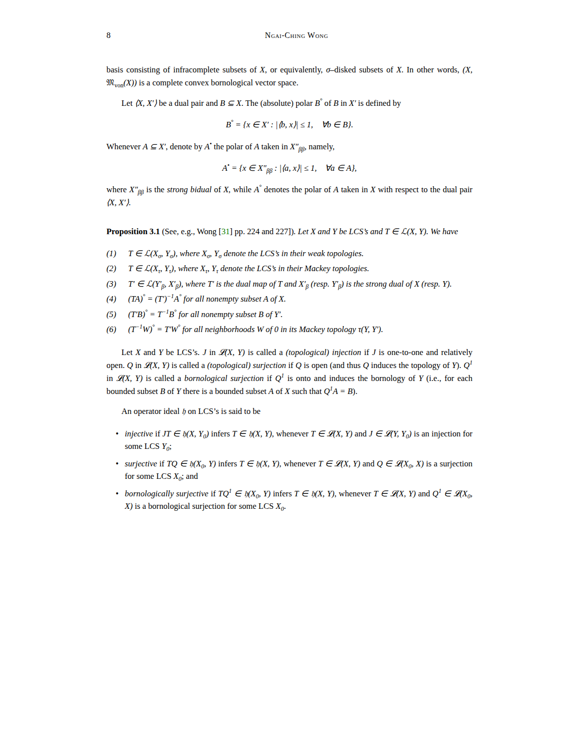8 Ngai-Ching Wong
basis consisting of infracomplete subsets of X, or equivalently, σ–disked subsets of X. In other words, (X, 𝔐von(X)) is a complete convex bornological vector space.
Let ⟨X, X′⟩ be a dual pair and B ⊆ X. The (absolute) polar B° of B in X′ is defined by
B° = {x ∈ X′ : |⟨b, x⟩| ≤ 1, ∀b ∈ B}.
Whenever A ⊆ X′, denote by A• the polar of A taken in X″ββ, namely,
A• = {x ∈ X″ββ : |⟨a, x⟩| ≤ 1, ∀a ∈ A},
where X″ββ is the strong bidual of X, while A° denotes the polar of A taken in X with respect to the dual pair ⟨X, X′⟩.
Proposition 3.1 (See, e.g., Wong [31] pp. 224 and 227]). Let X and Y be LCS’s and T ∈ ℒ(X, Y). We have
(1) T ∈ ℒ(Xσ, Yσ), where Xσ, Yσ denote the LCS’s in their weak topologies.
(2) T ∈ ℒ(Xτ, Yτ), where Xτ, Yτ denote the LCS’s in their Mackey topologies.
(3) T′ ∈ ℒ(Y′β, X′β), where T′ is the dual map of T and X′β (resp. Y′β) is the strong dual of X (resp. Y).
(4) (TA)° = (T′)−1A° for all nonempty subset A of X.
(5) (T′B)° = T−1B° for all nonempty subset B of Y′.
(6) (T−1W)° = T′W° for all neighborhoods W of 0 in its Mackey topology τ(Y, Y′).
Let X and Y be LCS’s. J in 𝓛(X, Y) is called a (topological) injection if J is one-to-one and relatively open. Q in 𝓛(X, Y) is called a (topological) surjection if Q is open (and thus Q induces the topology of Y). Q1 in 𝓛(X, Y) is called a bornological surjection if Q1 is onto and induces the bornology of Y (i.e., for each bounded subset B of Y there is a bounded subset A of X such that Q1A = B).
An operator ideal 𝔥 on LCS’s is said to be
injective if JT ∈ 𝔥(X, Y0) infers T ∈ 𝔥(X, Y), whenever T ∈ 𝓛(X, Y) and J ∈ 𝓛(Y, Y0) is an injection for some LCS Y0;
surjective if TQ ∈ 𝔥(X0, Y) infers T ∈ 𝔥(X, Y), whenever T ∈ 𝓛(X, Y) and Q ∈ 𝓛(X0, X) is a surjection for some LCS X0; and
bornologically surjective if TQ1 ∈ 𝔥(X0, Y) infers T ∈ 𝔥(X, Y), whenever T ∈ 𝓛(X, Y) and Q1 ∈ 𝓛(X0, X) is a bornological surjection for some LCS X0.